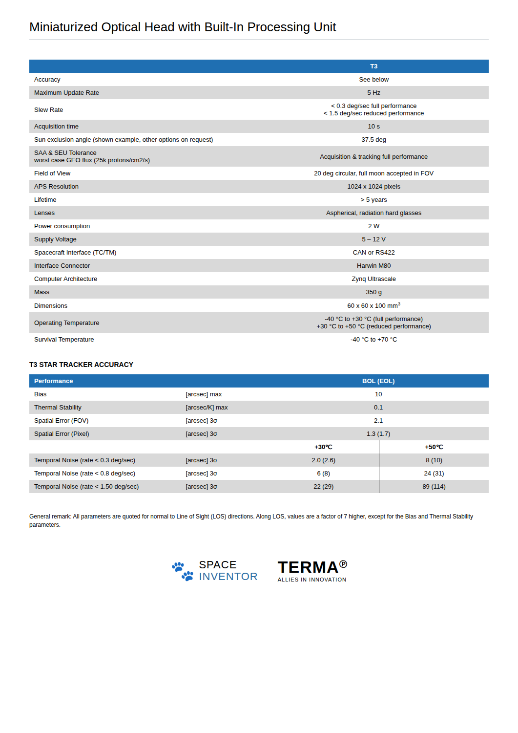Miniaturized Optical Head with Built-In Processing Unit
| | T3 |
| --- | --- |
| Accuracy | See below |
| Maximum Update Rate | 5 Hz |
| Slew Rate | < 0.3 deg/sec full performance < 1.5 deg/sec reduced performance |
| Acquisition time | 10 s |
| Sun exclusion angle (shown example, other options on request) | 37.5 deg |
| SAA & SEU Tolerance worst case GEO flux (25k protons/cm2/s) | Acquisition & tracking full performance |
| Field of View | 20 deg circular, full moon accepted in FOV |
| APS Resolution | 1024 x 1024 pixels |
| Lifetime | > 5 years |
| Lenses | Aspherical, radiation hard glasses |
| Power consumption | 2 W |
| Supply Voltage | 5 – 12 V |
| Spacecraft Interface (TC/TM) | CAN or RS422 |
| Interface Connector | Harwin M80 |
| Computer Architecture | Zynq Ultrascale |
| Mass | 350 g |
| Dimensions | 60 x 60 x 100 mm 3 |
| Operating Temperature | -40 °C to +30 °C (full performance) +30 °C to +50 °C (reduced performance) |
| Survival Temperature | -40 °C to +70 °C |
T3 STAR TRACKER ACCURACY
| Performance | BOL (EOL) |
| --- | --- |
| Bias | [arcsec] max | 10 |
| Thermal Stability | [arcsec/K] max | 0.1 |
| Spatial Error (FOV) | [arcsec] 3σ | 2.1 |
| Spatial Error (Pixel) | [arcsec] 3σ | 1.3 (1.7) |
| | | +30℃ | +50℃ |
| Temporal Noise (rate < 0.3 deg/sec) | [arcsec] 3σ | 2.0 (2.6) | 8 (10) |
| Temporal Noise (rate < 0.8 deg/sec) | [arcsec] 3σ | 6 (8) | 24 (31) |
| Temporal Noise (rate < 1.50 deg/sec) | [arcsec] 3σ | 22 (29) | 89 (114) |
General remark: All parameters are quoted for normal to Line of Sight (LOS) directions. Along LOS, values are a factor of 7 higher, except for the Bias and Thermal Stability parameters.
🐾
SPACE
INVENTOR
TERMAⓅ
ALLIES IN INNOVATION